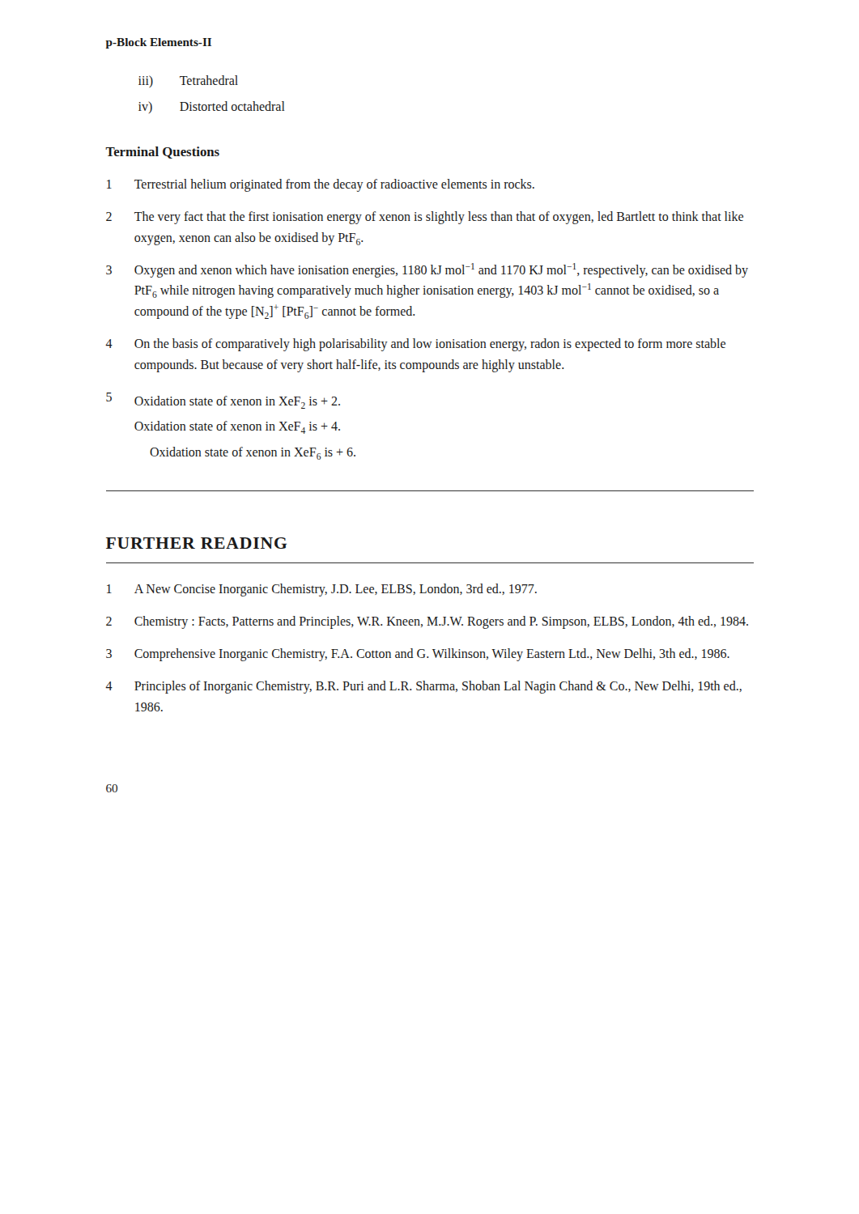p-Block Elements-II
iii) Tetrahedral
iv) Distorted octahedral
Terminal Questions
1 Terrestrial helium originated from the decay of radioactive elements in rocks.
2 The very fact that the first ionisation energy of xenon is slightly less than that of oxygen, led Bartlett to think that like oxygen, xenon can also be oxidised by PtF6.
3 Oxygen and xenon which have ionisation energies, 1180 kJ mol−1 and 1170 KJ mol−1, respectively, can be oxidised by PtF6 while nitrogen having comparatively much higher ionisation energy, 1403 kJ mol−1 cannot be oxidised, so a compound of the type [N2]+ [PtF6]− cannot be formed.
4 On the basis of comparatively high polarisability and low ionisation energy, radon is expected to form more stable compounds. But because of very short half-life, its compounds are highly unstable.
5
Oxidation state of xenon in XeF2 is + 2.
Oxidation state of xenon in XeF4 is + 4.
Oxidation state of xenon in XeF6 is + 6.
FURTHER READING
1 A New Concise Inorganic Chemistry, J.D. Lee, ELBS, London, 3rd ed., 1977.
2 Chemistry : Facts, Patterns and Principles, W.R. Kneen, M.J.W. Rogers and P. Simpson, ELBS, London, 4th ed., 1984.
3 Comprehensive Inorganic Chemistry, F.A. Cotton and G. Wilkinson, Wiley Eastern Ltd., New Delhi, 3th ed., 1986.
4 Principles of Inorganic Chemistry, B.R. Puri and L.R. Sharma, Shoban Lal Nagin Chand & Co., New Delhi, 19th ed., 1986.
60